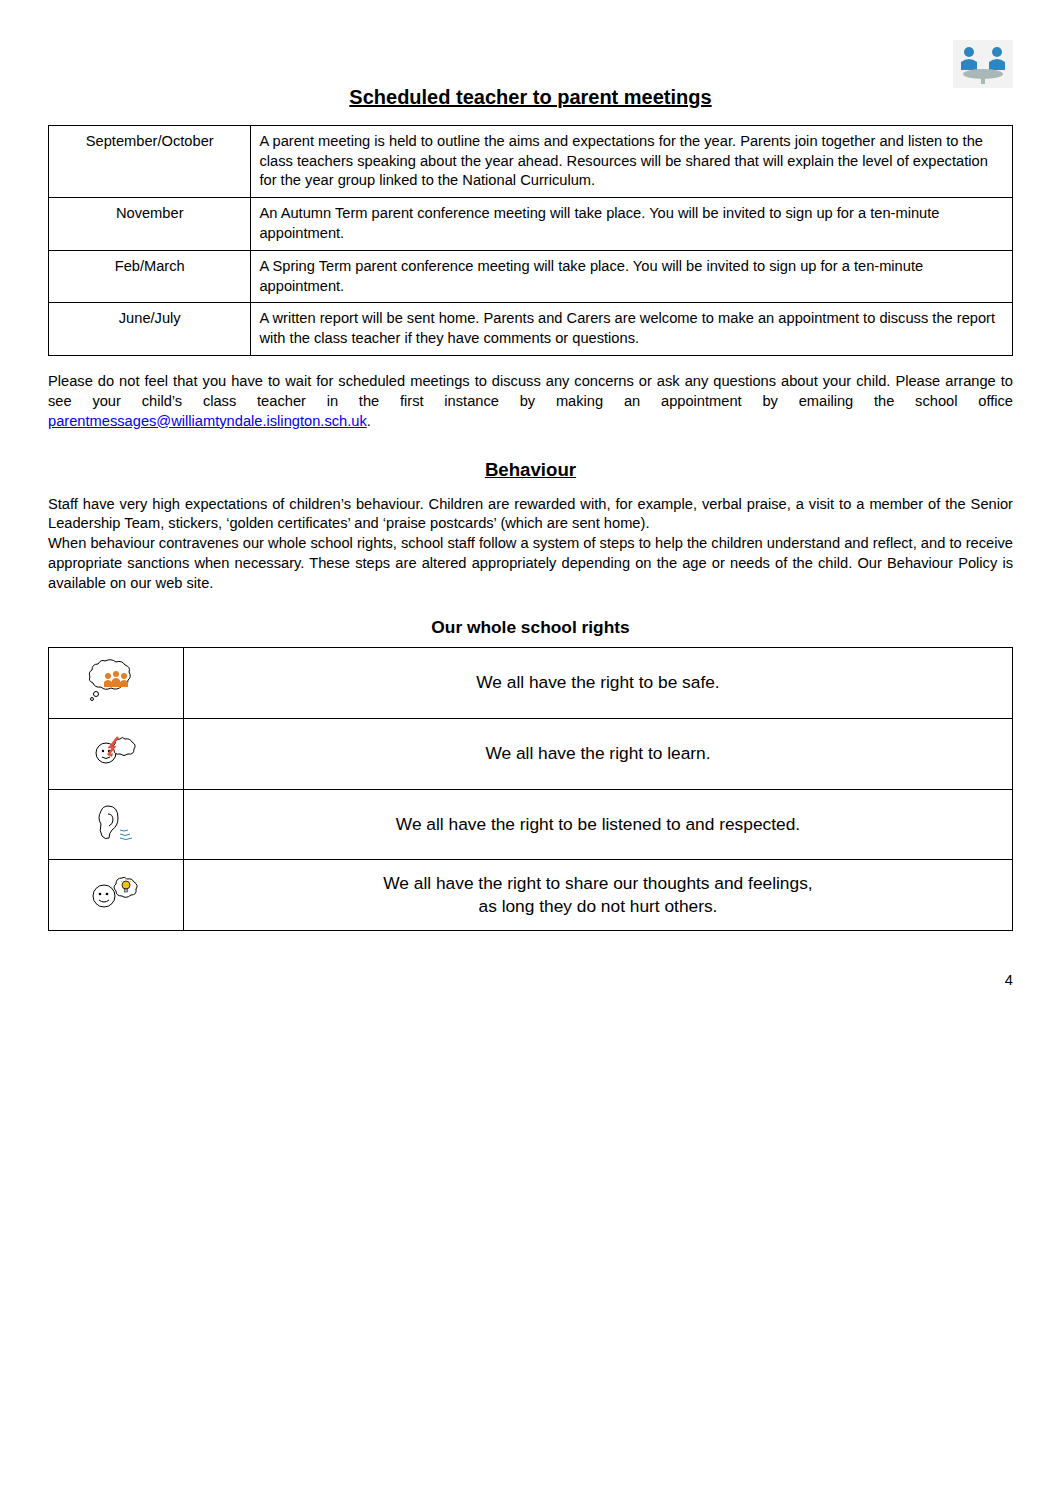Scheduled teacher to parent meetings
| September/October | A parent meeting is held to outline the aims and expectations for the year. Parents join together and listen to the class teachers speaking about the year ahead. Resources will be shared that will explain the level of expectation for the year group linked to the National Curriculum. |
| November | An Autumn Term parent conference meeting will take place. You will be invited to sign up for a ten-minute appointment. |
| Feb/March | A Spring Term parent conference meeting will take place. You will be invited to sign up for a ten-minute appointment. |
| June/July | A written report will be sent home. Parents and Carers are welcome to make an appointment to discuss the report with the class teacher if they have comments or questions. |
Please do not feel that you have to wait for scheduled meetings to discuss any concerns or ask any questions about your child. Please arrange to see your child’s class teacher in the first instance by making an appointment by emailing the school office parentmessages@williamtyndale.islington.sch.uk.
Behaviour
Staff have very high expectations of children’s behaviour. Children are rewarded with, for example, verbal praise, a visit to a member of the Senior Leadership Team, stickers, ‘golden certificates’ and ‘praise postcards’ (which are sent home).
When behaviour contravenes our whole school rights, school staff follow a system of steps to help the children understand and reflect, and to receive appropriate sanctions when necessary. These steps are altered appropriately depending on the age or needs of the child. Our Behaviour Policy is available on our web site.
Our whole school rights
| | We all have the right to be safe. |
| | We all have the right to learn. |
| | We all have the right to be listened to and respected. |
| | We all have the right to share our thoughts and feelings, as long they do not hurt others. |
4